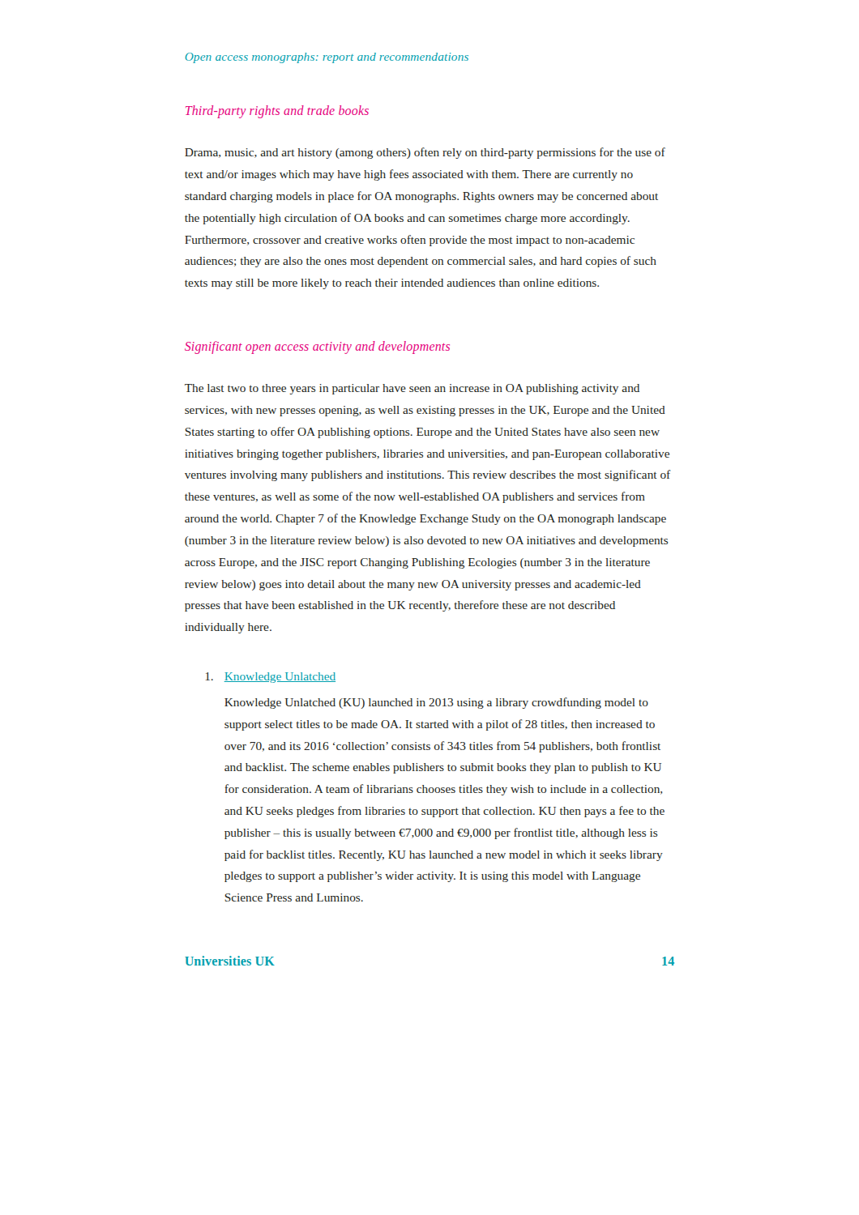Open access monographs: report and recommendations
Third-party rights and trade books
Drama, music, and art history (among others) often rely on third-party permissions for the use of text and/or images which may have high fees associated with them. There are currently no standard charging models in place for OA monographs. Rights owners may be concerned about the potentially high circulation of OA books and can sometimes charge more accordingly. Furthermore, crossover and creative works often provide the most impact to non-academic audiences; they are also the ones most dependent on commercial sales, and hard copies of such texts may still be more likely to reach their intended audiences than online editions.
Significant open access activity and developments
The last two to three years in particular have seen an increase in OA publishing activity and services, with new presses opening, as well as existing presses in the UK, Europe and the United States starting to offer OA publishing options. Europe and the United States have also seen new initiatives bringing together publishers, libraries and universities, and pan-European collaborative ventures involving many publishers and institutions. This review describes the most significant of these ventures, as well as some of the now well-established OA publishers and services from around the world. Chapter 7 of the Knowledge Exchange Study on the OA monograph landscape (number 3 in the literature review below) is also devoted to new OA initiatives and developments across Europe, and the JISC report Changing Publishing Ecologies (number 3 in the literature review below) goes into detail about the many new OA university presses and academic-led presses that have been established in the UK recently, therefore these are not described individually here.
Knowledge Unlatched
Knowledge Unlatched (KU) launched in 2013 using a library crowdfunding model to support select titles to be made OA. It started with a pilot of 28 titles, then increased to over 70, and its 2016 ‘collection’ consists of 343 titles from 54 publishers, both frontlist and backlist. The scheme enables publishers to submit books they plan to publish to KU for consideration. A team of librarians chooses titles they wish to include in a collection, and KU seeks pledges from libraries to support that collection. KU then pays a fee to the publisher – this is usually between €7,000 and €9,000 per frontlist title, although less is paid for backlist titles. Recently, KU has launched a new model in which it seeks library pledges to support a publisher’s wider activity. It is using this model with Language Science Press and Luminos.
Universities UK 14